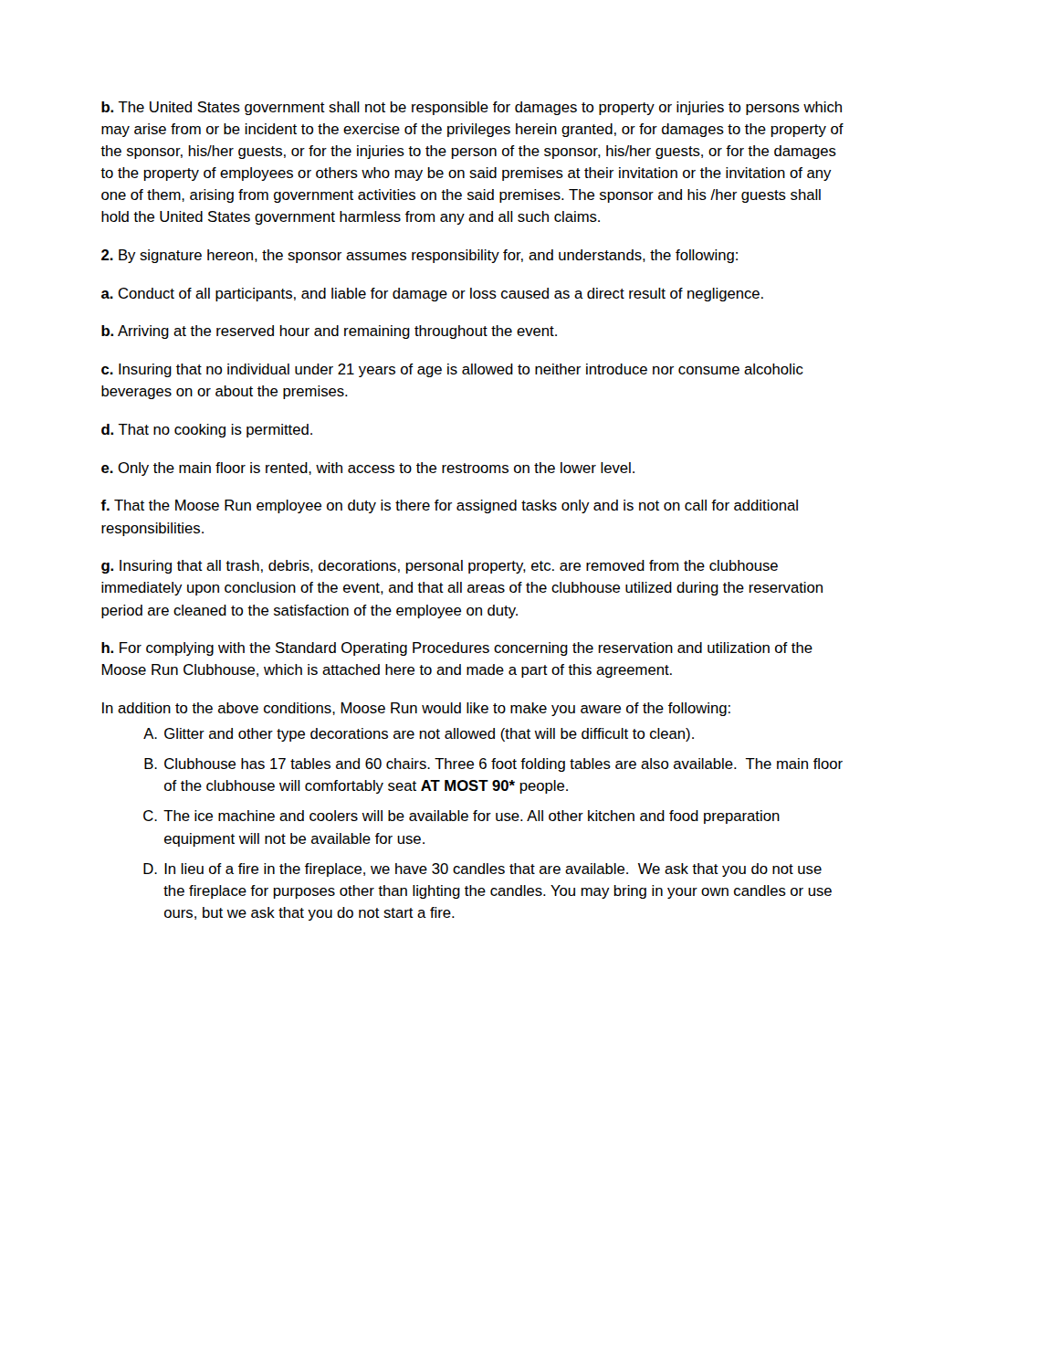b. The United States government shall not be responsible for damages to property or injuries to persons which may arise from or be incident to the exercise of the privileges herein granted, or for damages to the property of the sponsor, his/her guests, or for the injuries to the person of the sponsor, his/her guests, or for the damages to the property of employees or others who may be on said premises at their invitation or the invitation of any one of them, arising from government activities on the said premises. The sponsor and his /her guests shall hold the United States government harmless from any and all such claims.
2. By signature hereon, the sponsor assumes responsibility for, and understands, the following:
a. Conduct of all participants, and liable for damage or loss caused as a direct result of negligence.
b. Arriving at the reserved hour and remaining throughout the event.
c. Insuring that no individual under 21 years of age is allowed to neither introduce nor consume alcoholic beverages on or about the premises.
d. That no cooking is permitted.
e. Only the main floor is rented, with access to the restrooms on the lower level.
f. That the Moose Run employee on duty is there for assigned tasks only and is not on call for additional responsibilities.
g. Insuring that all trash, debris, decorations, personal property, etc. are removed from the clubhouse immediately upon conclusion of the event, and that all areas of the clubhouse utilized during the reservation period are cleaned to the satisfaction of the employee on duty.
h. For complying with the Standard Operating Procedures concerning the reservation and utilization of the Moose Run Clubhouse, which is attached here to and made a part of this agreement.
In addition to the above conditions, Moose Run would like to make you aware of the following:
Glitter and other type decorations are not allowed (that will be difficult to clean).
Clubhouse has 17 tables and 60 chairs. Three 6 foot folding tables are also available. The main floor of the clubhouse will comfortably seat AT MOST 90* people.
The ice machine and coolers will be available for use. All other kitchen and food preparation equipment will not be available for use.
In lieu of a fire in the fireplace, we have 30 candles that are available. We ask that you do not use the fireplace for purposes other than lighting the candles. You may bring in your own candles or use ours, but we ask that you do not start a fire.